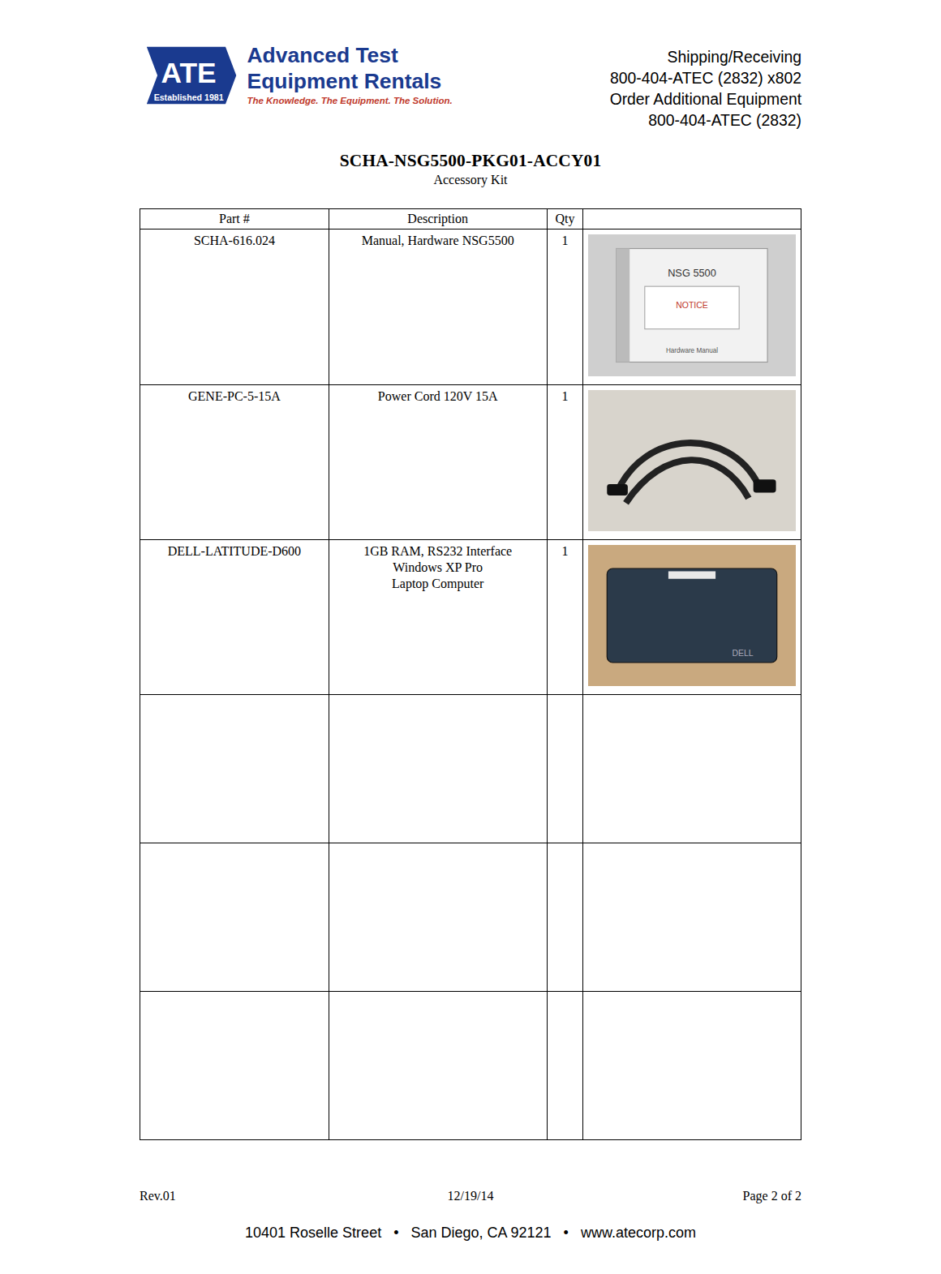Shipping/Receiving
800-404-ATEC (2832) x802
Order Additional Equipment
800-404-ATEC (2832)
SCHA-NSG5500-PKG01-ACCY01
Accessory Kit
| Part # | Description | Qty | |
| --- | --- | --- | --- |
| SCHA-616.024 | Manual, Hardware NSG5500 | 1 | |
| GENE-PC-5-15A | Power Cord 120V 15A | 1 | |
| DELL-LATITUDE-D600 | 1GB RAM, RS232 Interface Windows XP Pro Laptop Computer | 1 | |
Rev.01
12/19/14
Page 2 of 2
10401 Roselle Street • San Diego, CA 92121 • www.atecorp.com